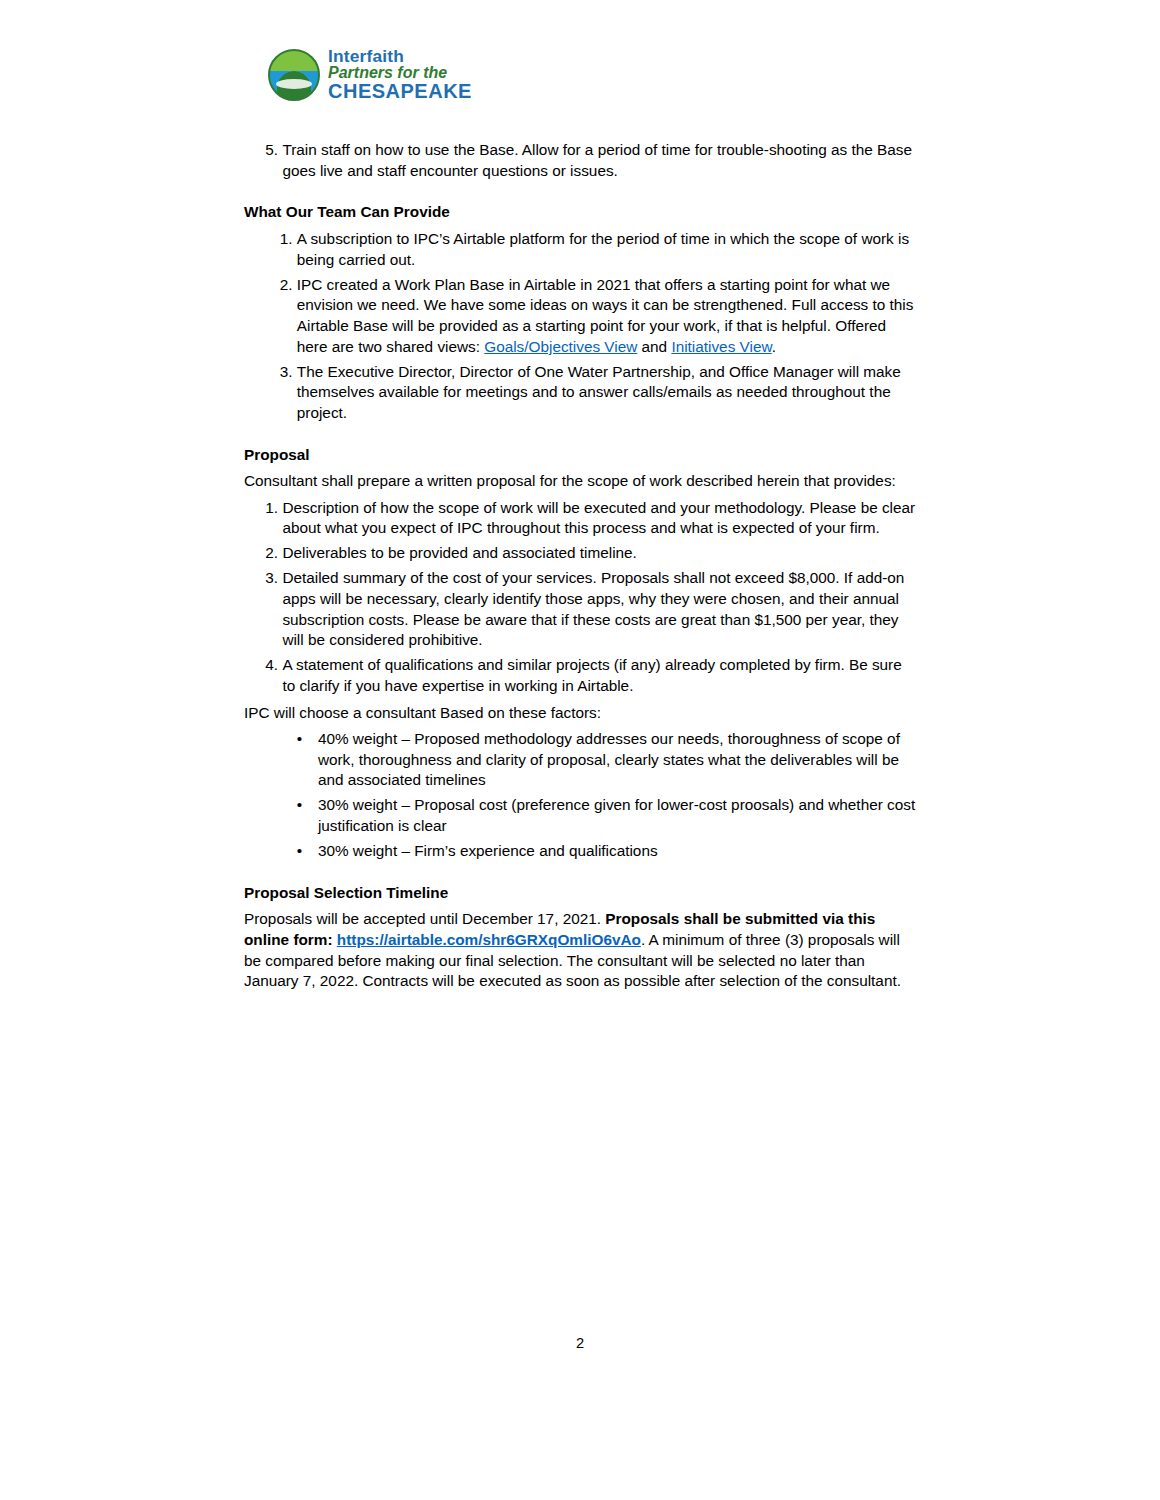Interfaith
Partners for the
CHESAPEAKE
Train staff on how to use the Base. Allow for a period of time for trouble-shooting as the Base goes live and staff encounter questions or issues.
What Our Team Can Provide
A subscription to IPC’s Airtable platform for the period of time in which the scope of work is being carried out.
IPC created a Work Plan Base in Airtable in 2021 that offers a starting point for what we envision we need. We have some ideas on ways it can be strengthened. Full access to this Airtable Base will be provided as a starting point for your work, if that is helpful. Offered here are two shared views: Goals/Objectives View and Initiatives View.
The Executive Director, Director of One Water Partnership, and Office Manager will make themselves available for meetings and to answer calls/emails as needed throughout the project.
Proposal
Consultant shall prepare a written proposal for the scope of work described herein that provides:
Description of how the scope of work will be executed and your methodology. Please be clear about what you expect of IPC throughout this process and what is expected of your firm.
Deliverables to be provided and associated timeline.
Detailed summary of the cost of your services. Proposals shall not exceed $8,000. If add-on apps will be necessary, clearly identify those apps, why they were chosen, and their annual subscription costs. Please be aware that if these costs are great than $1,500 per year, they will be considered prohibitive.
A statement of qualifications and similar projects (if any) already completed by firm. Be sure to clarify if you have expertise in working in Airtable.
IPC will choose a consultant Based on these factors:
40% weight – Proposed methodology addresses our needs, thoroughness of scope of work, thoroughness and clarity of proposal, clearly states what the deliverables will be and associated timelines
30% weight – Proposal cost (preference given for lower-cost proosals) and whether cost justification is clear
30% weight – Firm’s experience and qualifications
Proposal Selection Timeline
Proposals will be accepted until December 17, 2021. Proposals shall be submitted via this online form: https://airtable.com/shr6GRXqOmliO6vAo. A minimum of three (3) proposals will be compared before making our final selection. The consultant will be selected no later than January 7, 2022. Contracts will be executed as soon as possible after selection of the consultant.
2